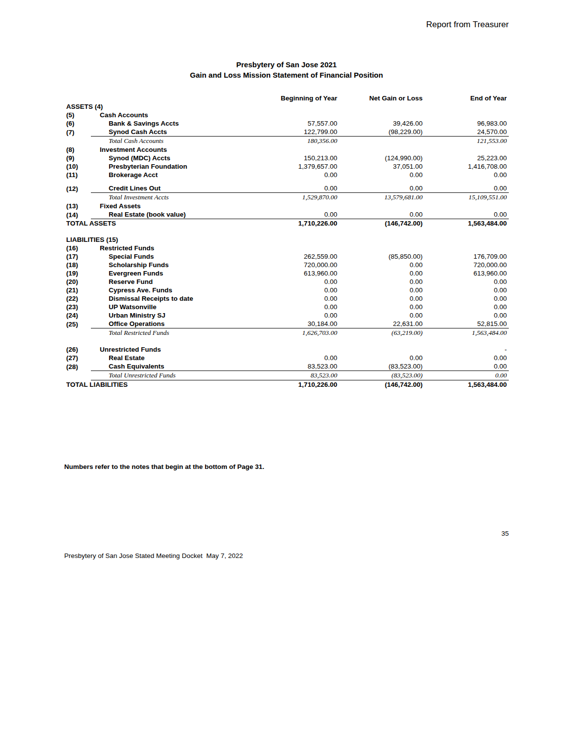Report from Treasurer
Presbytery of San Jose 2021
Gain and Loss Mission Statement of Financial Position
| | | Beginning of Year | Net Gain or Loss | End of Year |
| ASSETS (4) | | | |
| (5) | Cash Accounts | | | |
| (6) | Bank & Savings Accts | 57,557.00 | 39,426.00 | 96,983.00 |
| (7) | Synod Cash Accts | 122,799.00 | (98,229.00) | 24,570.00 |
| | Total Cash Accounts | 180,356.00 | | 121,553.00 |
| (8) | Investment Accounts | | | |
| (9) | Synod (MDC) Accts | 150,213.00 | (124,990.00) | 25,223.00 |
| (10) | Presbyterian Foundation | 1,379,657.00 | 37,051.00 | 1,416,708.00 |
| (11) | Brokerage Acct | 0.00 | 0.00 | 0.00 |
| (12) | Credit Lines Out | 0.00 | 0.00 | 0.00 |
| | Total Investment Accts | 1,529,870.00 | 13,579,681.00 | 15,109,551.00 |
| (13) | Fixed Assets | | | |
| (14) | Real Estate (book value) | 0.00 | 0.00 | 0.00 |
| TOTAL ASSETS | 1,710,226.00 | (146,742.00) | 1,563,484.00 |
| LIABILITIES (15) | | | |
| (16) | Restricted Funds | | | |
| (17) | Special Funds | 262,559.00 | (85,850.00) | 176,709.00 |
| (18) | Scholarship Funds | 720,000.00 | 0.00 | 720,000.00 |
| (19) | Evergreen Funds | 613,960.00 | 0.00 | 613,960.00 |
| (20) | Reserve Fund | 0.00 | 0.00 | 0.00 |
| (21) | Cypress Ave. Funds | 0.00 | 0.00 | 0.00 |
| (22) | Dismissal Receipts to date | 0.00 | 0.00 | 0.00 |
| (23) | UP Watsonville | 0.00 | 0.00 | 0.00 |
| (24) | Urban Ministry SJ | 0.00 | 0.00 | 0.00 |
| (25) | Office Operations | 30,184.00 | 22,631.00 | 52,815.00 |
| | Total Restricted Funds | 1,626,703.00 | (63,219.00) | 1,563,484.00 |
| (26) | Unrestricted Funds | | | - |
| (27) | Real Estate | 0.00 | 0.00 | 0.00 |
| (28) | Cash Equivalents | 83,523.00 | (83,523.00) | 0.00 |
| | Total Unrestricted Funds | 83,523.00 | (83,523.00) | 0.00 |
| TOTAL LIABILITIES | 1,710,226.00 | (146,742.00) | 1,563,484.00 |
Numbers refer to the notes that begin at the bottom of Page 31.
35
Presbytery of San Jose Stated Meeting Docket May 7, 2022